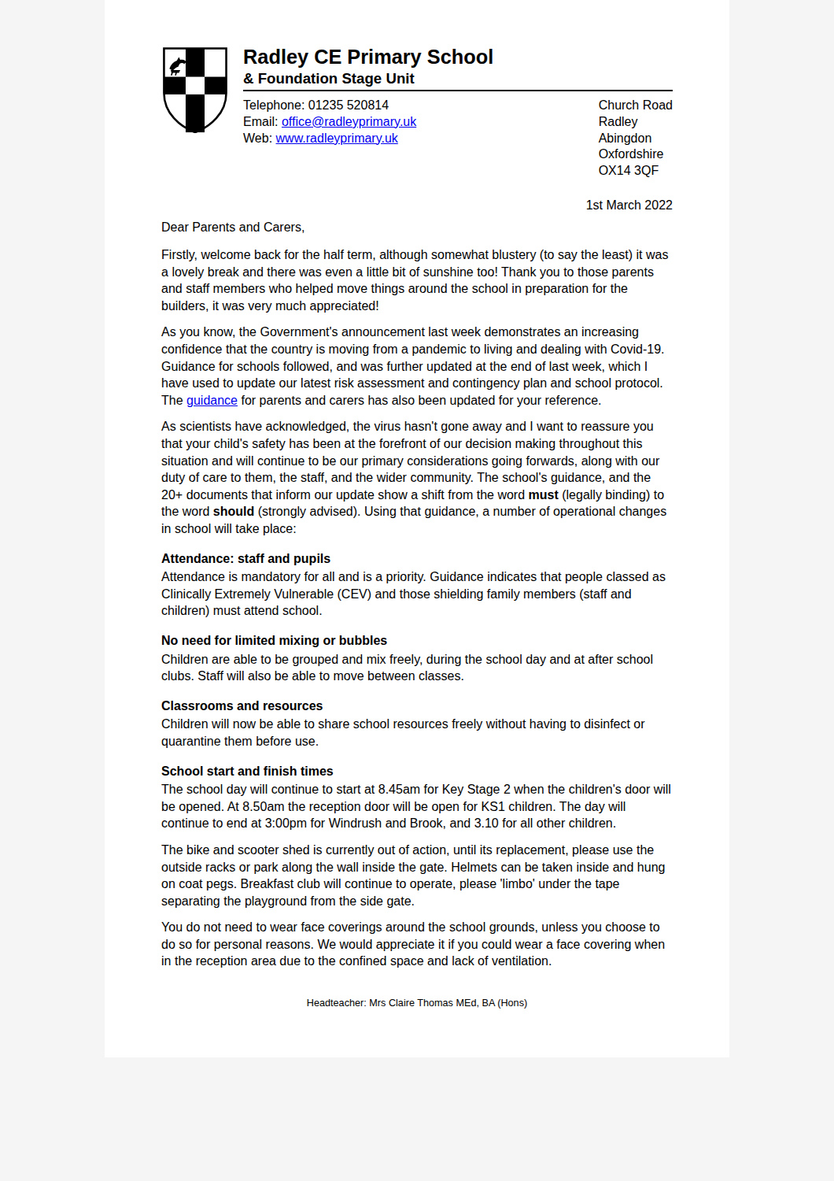Radley CE Primary School
& Foundation Stage Unit
Telephone: 01235 520814
Email: office@radleyprimary.uk
Web: www.radleyprimary.uk
Church Road
Radley
Abingdon
Oxfordshire
OX14 3QF
1st March 2022
Dear Parents and Carers,
Firstly, welcome back for the half term, although somewhat blustery (to say the least) it was a lovely break and there was even a little bit of sunshine too! Thank you to those parents and staff members who helped move things around the school in preparation for the builders, it was very much appreciated!
As you know, the Government's announcement last week demonstrates an increasing confidence that the country is moving from a pandemic to living and dealing with Covid-19. Guidance for schools followed, and was further updated at the end of last week, which I have used to update our latest risk assessment and contingency plan and school protocol. The guidance for parents and carers has also been updated for your reference.
As scientists have acknowledged, the virus hasn't gone away and I want to reassure you that your child's safety has been at the forefront of our decision making throughout this situation and will continue to be our primary considerations going forwards, along with our duty of care to them, the staff, and the wider community. The school's guidance, and the 20+ documents that inform our update show a shift from the word must (legally binding) to the word should (strongly advised). Using that guidance, a number of operational changes in school will take place:
Attendance: staff and pupils
Attendance is mandatory for all and is a priority. Guidance indicates that people classed as Clinically Extremely Vulnerable (CEV) and those shielding family members (staff and children) must attend school.
No need for limited mixing or bubbles
Children are able to be grouped and mix freely, during the school day and at after school clubs. Staff will also be able to move between classes.
Classrooms and resources
Children will now be able to share school resources freely without having to disinfect or quarantine them before use.
School start and finish times
The school day will continue to start at 8.45am for Key Stage 2 when the children's door will be opened. At 8.50am the reception door will be open for KS1 children. The day will continue to end at 3:00pm for Windrush and Brook, and 3.10 for all other children.
The bike and scooter shed is currently out of action, until its replacement, please use the outside racks or park along the wall inside the gate. Helmets can be taken inside and hung on coat pegs. Breakfast club will continue to operate, please 'limbo' under the tape separating the playground from the side gate.
You do not need to wear face coverings around the school grounds, unless you choose to do so for personal reasons. We would appreciate it if you could wear a face covering when in the reception area due to the confined space and lack of ventilation.
Headteacher: Mrs Claire Thomas MEd, BA (Hons)